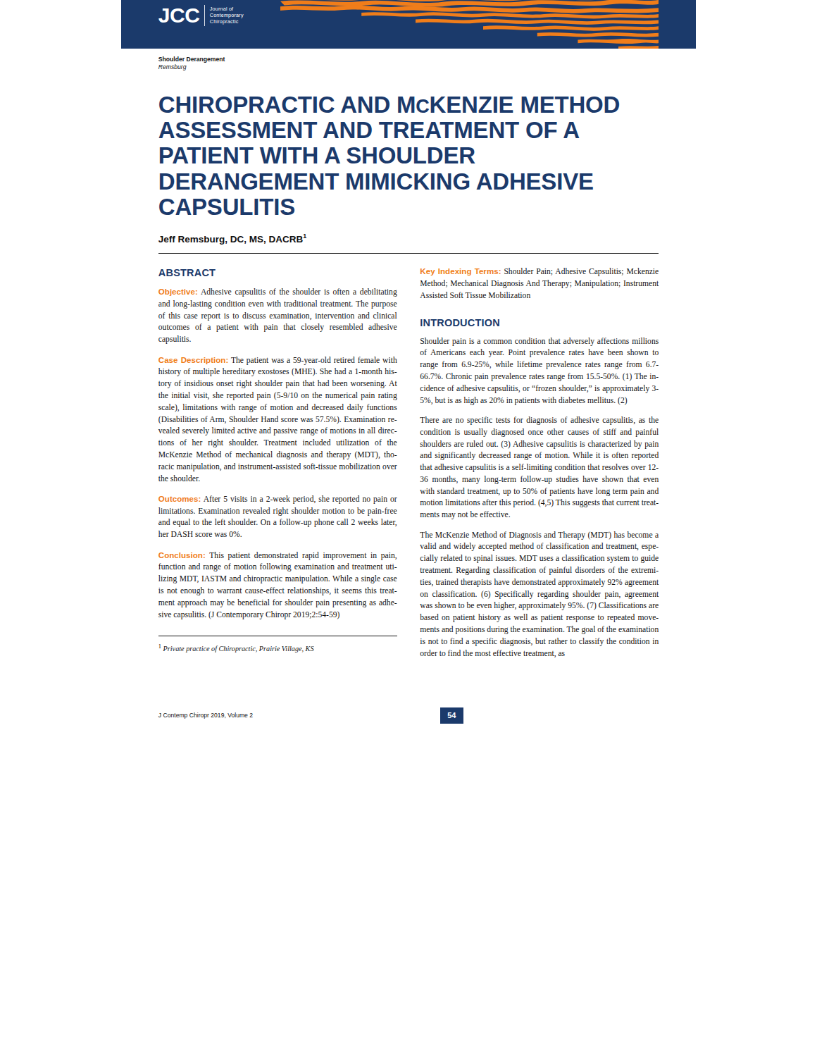JCC Journal of
Contemporary
Chiropractic
Shoulder Derangement
Remsburg
Chiropractic and Mc Kenzie Method Assessment and Treatment of a Patient with a Shoulder Derangement Mimicking Adhesive Capsulitis
Jeff Remsburg, DC, MS, DACRB1
Abstract
Objective: Adhesive capsulitis of the shoulder is often a debilitating and long-lasting condition even with traditional treatment. The purpose of this case report is to discuss examination, intervention and clinical outcomes of a patient with pain that closely resembled adhesive capsulitis.
Case Description: The patient was a 59-year-old retired female with history of multiple hereditary exostoses (MHE). She had a 1-month history of insidious onset right shoulder pain that had been worsening. At the initial visit, she reported pain (5-9/10 on the numerical pain rating scale), limitations with range of motion and decreased daily functions (Disabilities of Arm, Shoulder Hand score was 57.5%). Examination revealed severely limited active and passive range of motions in all directions of her right shoulder. Treatment included utilization of the McKenzie Method of mechanical diagnosis and therapy (MDT), thoracic manipulation, and instrument-assisted soft-tissue mobilization over the shoulder.
Outcomes: After 5 visits in a 2-week period, she reported no pain or limitations. Examination revealed right shoulder motion to be pain-free and equal to the left shoulder. On a follow-up phone call 2 weeks later, her DASH score was 0%.
Conclusion: This patient demonstrated rapid improvement in pain, function and range of motion following examination and treatment utilizing MDT, IASTM and chiropractic manipulation. While a single case is not enough to warrant cause-effect relationships, it seems this treatment approach may be beneficial for shoulder pain presenting as adhesive capsulitis. (J Contemporary Chiropr 2019;2:54-59)
1 Private practice of Chiropractic, Prairie Village, KS
Key Indexing Terms: Shoulder Pain; Adhesive Capsulitis; Mckenzie Method; Mechanical Diagnosis And Therapy; Manipulation; Instrument Assisted Soft Tissue Mobilization
Introduction
Shoulder pain is a common condition that adversely affections millions of Americans each year. Point prevalence rates have been shown to range from 6.9-25%, while lifetime prevalence rates range from 6.7-66.7%. Chronic pain prevalence rates range from 15.5-50%. (1) The incidence of adhesive capsulitis, or “frozen shoulder,” is approximately 3-5%, but is as high as 20% in patients with diabetes mellitus. (2)
There are no specific tests for diagnosis of adhesive capsulitis, as the condition is usually diagnosed once other causes of stiff and painful shoulders are ruled out. (3) Adhesive capsulitis is characterized by pain and significantly decreased range of motion. While it is often reported that adhesive capsulitis is a self-limiting condition that resolves over 12-36 months, many long-term follow-up studies have shown that even with standard treatment, up to 50% of patients have long term pain and motion limitations after this period. (4,5) This suggests that current treatments may not be effective.
The McKenzie Method of Diagnosis and Therapy (MDT) has become a valid and widely accepted method of classification and treatment, especially related to spinal issues. MDT uses a classification system to guide treatment. Regarding classification of painful disorders of the extremities, trained therapists have demonstrated approximately 92% agreement on classification. (6) Specifically regarding shoulder pain, agreement was shown to be even higher, approximately 95%. (7) Classifications are based on patient history as well as patient response to repeated movements and positions during the examination. The goal of the examination is not to find a specific diagnosis, but rather to classify the condition in order to find the most effective treatment, as
J Contemp Chiropr 2019, Volume 2
54